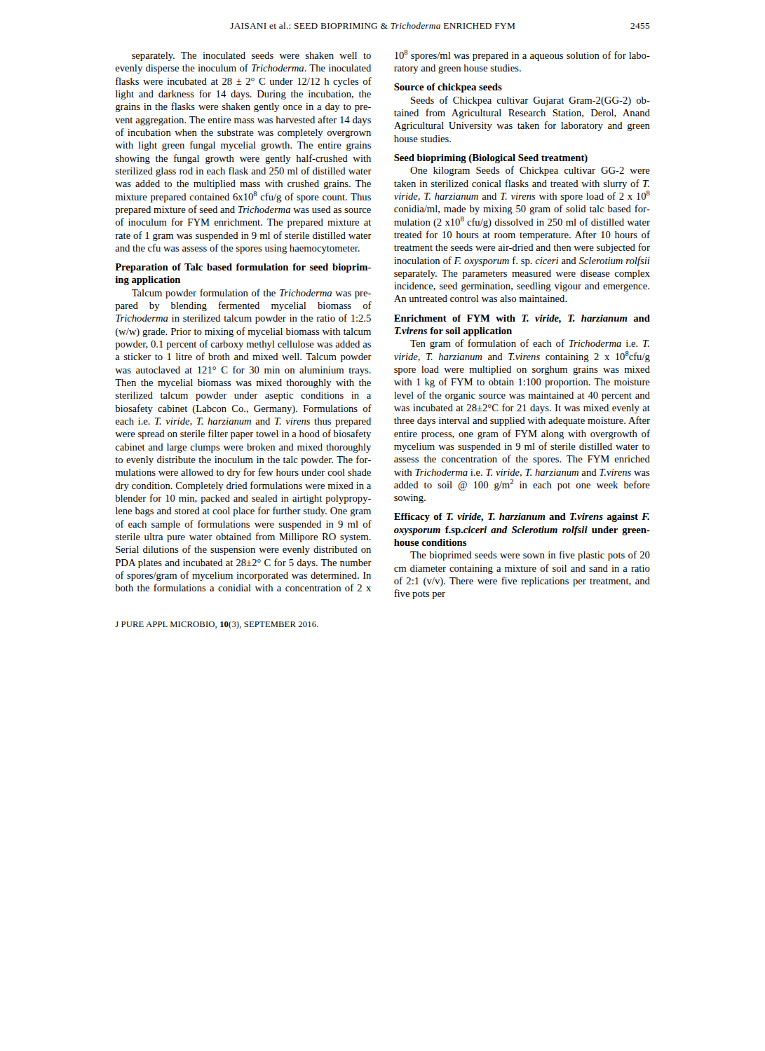JAISANI et al.: SEED BIOPRIMING & Trichoderma ENRICHED FYM 2455
separately. The inoculated seeds were shaken well to evenly disperse the inoculum of Trichoderma. The inoculated flasks were incubated at 28 ± 2° C under 12/12 h cycles of light and darkness for 14 days. During the incubation, the grains in the flasks were shaken gently once in a day to prevent aggregation. The entire mass was harvested after 14 days of incubation when the substrate was completely overgrown with light green fungal mycelial growth. The entire grains showing the fungal growth were gently half-crushed with sterilized glass rod in each flask and 250 ml of distilled water was added to the multiplied mass with crushed grains. The mixture prepared contained 6x108 cfu/g of spore count. Thus prepared mixture of seed and Trichoderma was used as source of inoculum for FYM enrichment. The prepared mixture at rate of 1 gram was suspended in 9 ml of sterile distilled water and the cfu was assess of the spores using haemocytometer.
Preparation of Talc based formulation for seed biopriming application
Talcum powder formulation of the Trichoderma was prepared by blending fermented mycelial biomass of Trichoderma in sterilized talcum powder in the ratio of 1:2.5 (w/w) grade. Prior to mixing of mycelial biomass with talcum powder, 0.1 percent of carboxy methyl cellulose was added as a sticker to 1 litre of broth and mixed well. Talcum powder was autoclaved at 121° C for 30 min on aluminium trays. Then the mycelial biomass was mixed thoroughly with the sterilized talcum powder under aseptic conditions in a biosafety cabinet (Labcon Co., Germany). Formulations of each i.e. T. viride, T. harzianum and T. virens thus prepared were spread on sterile filter paper towel in a hood of biosafety cabinet and large clumps were broken and mixed thoroughly to evenly distribute the inoculum in the talc powder. The formulations were allowed to dry for few hours under cool shade dry condition. Completely dried formulations were mixed in a blender for 10 min, packed and sealed in airtight polypropylene bags and stored at cool place for further study. One gram of each sample of formulations were suspended in 9 ml of sterile ultra pure water obtained from Millipore RO system. Serial dilutions of the suspension were evenly distributed on PDA plates and incubated at 28±2° C for 5 days. The number of spores/gram of mycelium incorporated was determined. In both the formulations a conidial with a concentration of 2 x 108 spores/ml was prepared in a aqueous solution of for laboratory and green house studies.
Source of chickpea seeds
Seeds of Chickpea cultivar Gujarat Gram-2(GG-2) obtained from Agricultural Research Station, Derol, Anand Agricultural University was taken for laboratory and green house studies.
Seed biopriming (Biological Seed treatment)
One kilogram Seeds of Chickpea cultivar GG-2 were taken in sterilized conical flasks and treated with slurry of T. viride, T. harzianum and T. virens with spore load of 2 x 108 conidia/ml, made by mixing 50 gram of solid talc based formulation (2 x108 cfu/g) dissolved in 250 ml of distilled water treated for 10 hours at room temperature. After 10 hours of treatment the seeds were air-dried and then were subjected for inoculation of F. oxysporum f. sp. ciceri and Sclerotium rolfsii separately. The parameters measured were disease complex incidence, seed germination, seedling vigour and emergence. An untreated control was also maintained.
Enrichment of FYM with T. viride, T. harzianum and T.virens for soil application
Ten gram of formulation of each of Trichoderma i.e. T. viride, T. harzianum and T.virens containing 2 x 108cfu/g spore load were multiplied on sorghum grains was mixed with 1 kg of FYM to obtain 1:100 proportion. The moisture level of the organic source was maintained at 40 percent and was incubated at 28±2°C for 21 days. It was mixed evenly at three days interval and supplied with adequate moisture. After entire process, one gram of FYM along with overgrowth of mycelium was suspended in 9 ml of sterile distilled water to assess the concentration of the spores. The FYM enriched with Trichoderma i.e. T. viride, T. harzianum and T.virens was added to soil @ 100 g/m2 in each pot one week before sowing.
Efficacy of T. viride, T. harzianum and T.virens against F. oxysporum f.sp.ciceri and Sclerotium rolfsii under greenhouse conditions
The bioprimed seeds were sown in five plastic pots of 20 cm diameter containing a mixture of soil and sand in a ratio of 2:1 (v/v). There were five replications per treatment, and five pots per
J PURE APPL MICROBIO, 10(3), SEPTEMBER 2016.